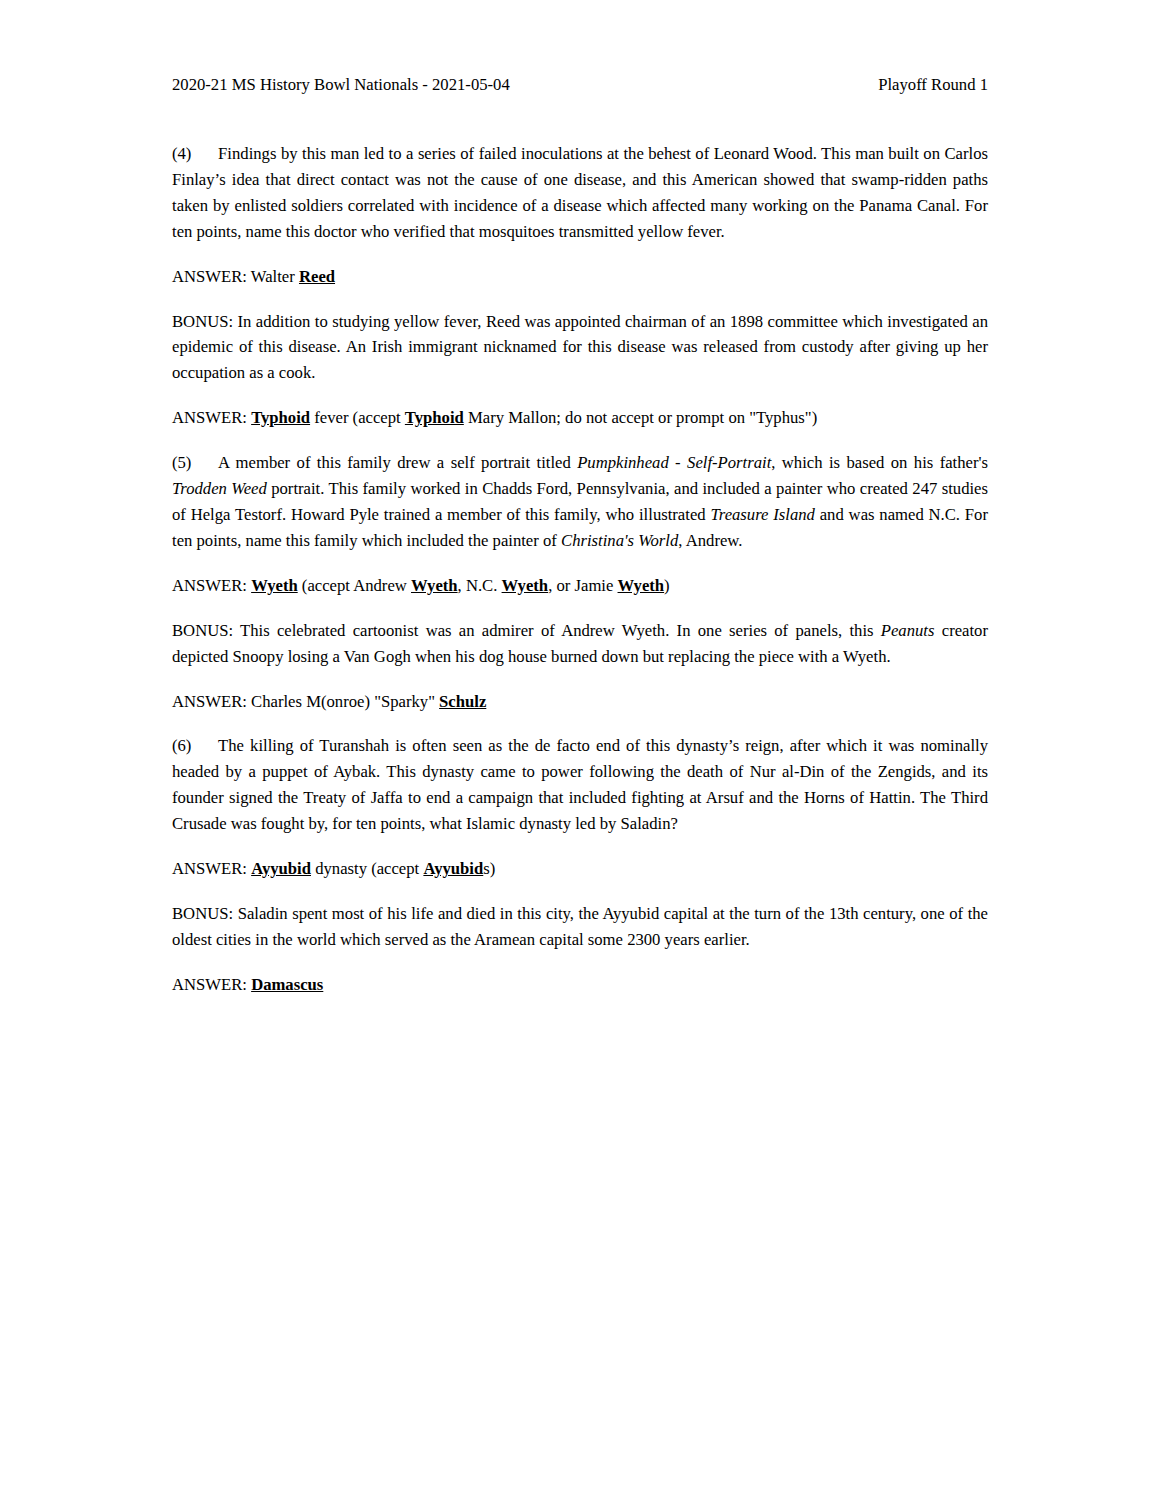2020-21 MS History Bowl Nationals - 2021-05-04
Playoff Round 1
(4) Findings by this man led to a series of failed inoculations at the behest of Leonard Wood. This man built on Carlos Finlay’s idea that direct contact was not the cause of one disease, and this American showed that swamp-ridden paths taken by enlisted soldiers correlated with incidence of a disease which affected many working on the Panama Canal. For ten points, name this doctor who verified that mosquitoes transmitted yellow fever.
ANSWER: Walter Reed
BONUS: In addition to studying yellow fever, Reed was appointed chairman of an 1898 committee which investigated an epidemic of this disease. An Irish immigrant nicknamed for this disease was released from custody after giving up her occupation as a cook.
ANSWER: Typhoid fever (accept Typhoid Mary Mallon; do not accept or prompt on "Typhus")
(5) A member of this family drew a self portrait titled Pumpkinhead - Self-Portrait, which is based on his father's Trodden Weed portrait. This family worked in Chadds Ford, Pennsylvania, and included a painter who created 247 studies of Helga Testorf. Howard Pyle trained a member of this family, who illustrated Treasure Island and was named N.C. For ten points, name this family which included the painter of Christina's World, Andrew.
ANSWER: Wyeth (accept Andrew Wyeth, N.C. Wyeth, or Jamie Wyeth)
BONUS: This celebrated cartoonist was an admirer of Andrew Wyeth. In one series of panels, this Peanuts creator depicted Snoopy losing a Van Gogh when his dog house burned down but replacing the piece with a Wyeth.
ANSWER: Charles M(onroe) "Sparky" Schulz
(6) The killing of Turanshah is often seen as the de facto end of this dynasty’s reign, after which it was nominally headed by a puppet of Aybak. This dynasty came to power following the death of Nur al-Din of the Zengids, and its founder signed the Treaty of Jaffa to end a campaign that included fighting at Arsuf and the Horns of Hattin. The Third Crusade was fought by, for ten points, what Islamic dynasty led by Saladin?
ANSWER: Ayyubid dynasty (accept Ayyubids)
BONUS: Saladin spent most of his life and died in this city, the Ayyubid capital at the turn of the 13th century, one of the oldest cities in the world which served as the Aramean capital some 2300 years earlier.
ANSWER: Damascus